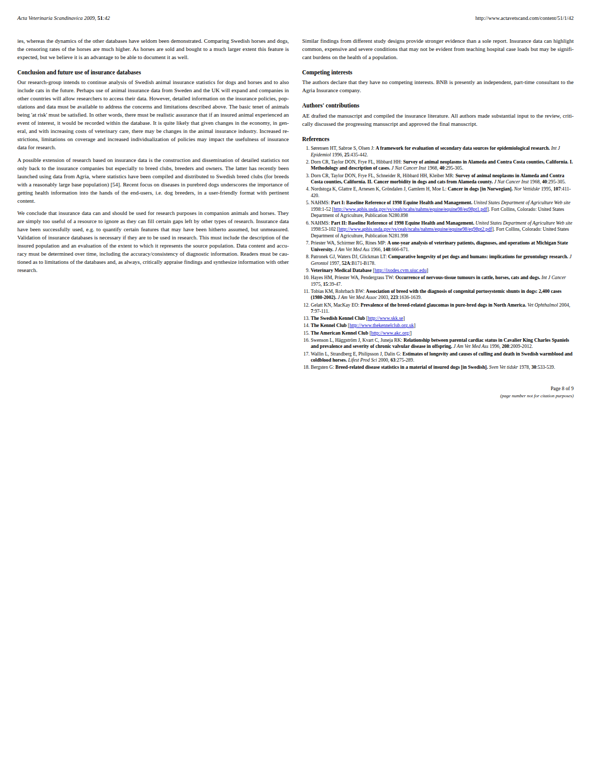Acta Veterinaria Scandinavica 2009, 51:42
http://www.actavetscand.com/content/51/1/42
ies, whereas the dynamics of the other databases have seldom been demonstrated. Comparing Swedish horses and dogs, the censoring rates of the horses are much higher. As horses are sold and bought to a much larger extent this feature is expected, but we believe it is an advantage to be able to document it as well.
Conclusion and future use of insurance databases
Our research-group intends to continue analysis of Swedish animal insurance statistics for dogs and horses and to also include cats in the future. Perhaps use of animal insurance data from Sweden and the UK will expand and companies in other countries will allow researchers to access their data. However, detailed information on the insurance policies, populations and data must be available to address the concerns and limitations described above. The basic tenet of animals being 'at risk' must be satisfied. In other words, there must be realistic assurance that if an insured animal experienced an event of interest, it would be recorded within the database. It is quite likely that given changes in the economy, in general, and with increasing costs of veterinary care, there may be changes in the animal insurance industry. Increased restrictions, limitations on coverage and increased individualization of policies may impact the usefulness of insurance data for research.
A possible extension of research based on insurance data is the construction and dissemination of detailed statistics not only back to the insurance companies but especially to breed clubs, breeders and owners. The latter has recently been launched using data from Agria, where statistics have been compiled and distributed to Swedish breed clubs (for breeds with a reasonably large base population) [54]. Recent focus on diseases in purebred dogs underscores the importance of getting health information into the hands of the end-users, i.e. dog breeders, in a user-friendly format with pertinent content.
We conclude that insurance data can and should be used for research purposes in companion animals and horses. They are simply too useful of a resource to ignore as they can fill certain gaps left by other types of research. Insurance data have been successfully used, e.g. to quantify certain features that may have been hitherto assumed, but unmeasured. Validation of insurance databases is necessary if they are to be used in research. This must include the description of the insured population and an evaluation of the extent to which it represents the source population. Data content and accuracy must be determined over time, including the accuracy/consistency of diagnostic information. Readers must be cautioned as to limitations of the databases and, as always, critically appraise findings and synthesize information with other research.
Similar findings from different study designs provide stronger evidence than a sole report. Insurance data can highlight common, expensive and severe conditions that may not be evident from teaching hospital case loads but may be significant burdens on the health of a population.
Competing interests
The authors declare that they have no competing interests. BNB is presently an independent, part-time consultant to the Agria Insurance company.
Authors' contributions
AE drafted the manuscript and compiled the insurance literature. All authors made substantial input to the review, critically discussed the progressing manuscript and approved the final manuscript.
References
Sørensen HT, Sabroe S, Olsen J: A framework for evaluation of secondary data sources for epidemiological research. Int J Epidemiol 1996, 25:435-442.
Dorn CR, Taylor DON, Frye FL, Hibbard HH: Survey of animal neoplasms in Alameda and Contra Costa counties, California. I. Methodology and description of cases. J Nat Cancer Inst 1968, 40:295-305.
Dorn CR, Taylor DON, Frye FL, Schneider R, Hibbard HH, Kleiber MR: Survey of animal neoplasms in Alameda and Contra Costa counties, California. II. Cancer morbidity in dogs and cats from Alameda county. J Nat Cancer Inst 1968, 40:295-305.
Nordstoga K, Glattre E, Arnesen K, Gröndalen J, Gamlem H, Moe L: Cancer in dogs [in Norwegian]. Nor Vettidskr 1995, 107:411-420.
NAHMS: Part I: Baseline Reference of 1998 Equine Health and Management. United States Department of Agriculture Web site 1998:1-52 [http://www.aphis.usda.gov/vs/ceah/ncahs/nahms/equine/equine98/eq98pt1.pdf]. Fort Collins, Colorado: United States Department of Agriculture, Publication N280.898
NAHMS: Part II: Baseline Reference of 1998 Equine Health and Management. United States Department of Agriculture Web site 1998:53-102 [http://www.aphis.usda.gov/vs/ceah/ncahs/nahms/equine/equine98/eq98pt2.pdf]. Fort Collins, Colorado: United States Department of Agriculture, Publication N281.998
Priester WA, Schirmer RG, Rines MP: A one-year analysis of veterinary patients, diagnoses, and operations at Michigan State University. J Am Vet Med Ass 1966, 148:666-671.
Patronek GJ, Waters DJ, Glickman LT: Comparative longevity of pet dogs and humans: implications for gerontology research. J Gerontol 1997, 52A:B171-B178.
Veterinary Medical Database [http://ixodes.cvm.uiuc.edu]
Hayes HM, Priester WA, Pendergrass TW: Occurrence of nervous-tissue tumours in cattle, horses, cats and dogs. Int J Cancer 1975, 15:39-47.
Tobias KM, Rohrbach BW: Association of breed with the diagnosis of congenital portosystemic shunts in dogs: 2,400 cases (1980-2002). J Am Vet Med Assoc 2003, 223:1636-1639.
Gelatt KN, MacKay EO: Prevalence of the breed-related glaucomas in pure-bred dogs in North America. Vet Ophthalmol 2004, 7:97-111.
The Swedish Kennel Club [http://www.skk.se]
The Kennel Club [http://www.thekennelclub.org.uk]
The American Kennel Club [http://www.akc.org/]
Swenson L, Häggström J, Kvart C, Juneja RK: Relationship between parental cardiac status in Cavalier King Charles Spaniels and prevalence and severity of chronic valvular disease in offspring. J Am Vet Med Ass 1996, 208:2009-2012.
Wallin L, Strandberg E, Philipsson J, Dalin G: Estimates of longevity and causes of culling and death in Swedish warmblood and coldblood horses. Lifest Prod Sci 2000, 63:275-289.
Bergsten G: Breed-related disease statistics in a material of insured dogs [in Swedish]. Sven Vet tidskr 1978, 30:533-539.
Page 8 of 9
(page number not for citation purposes)